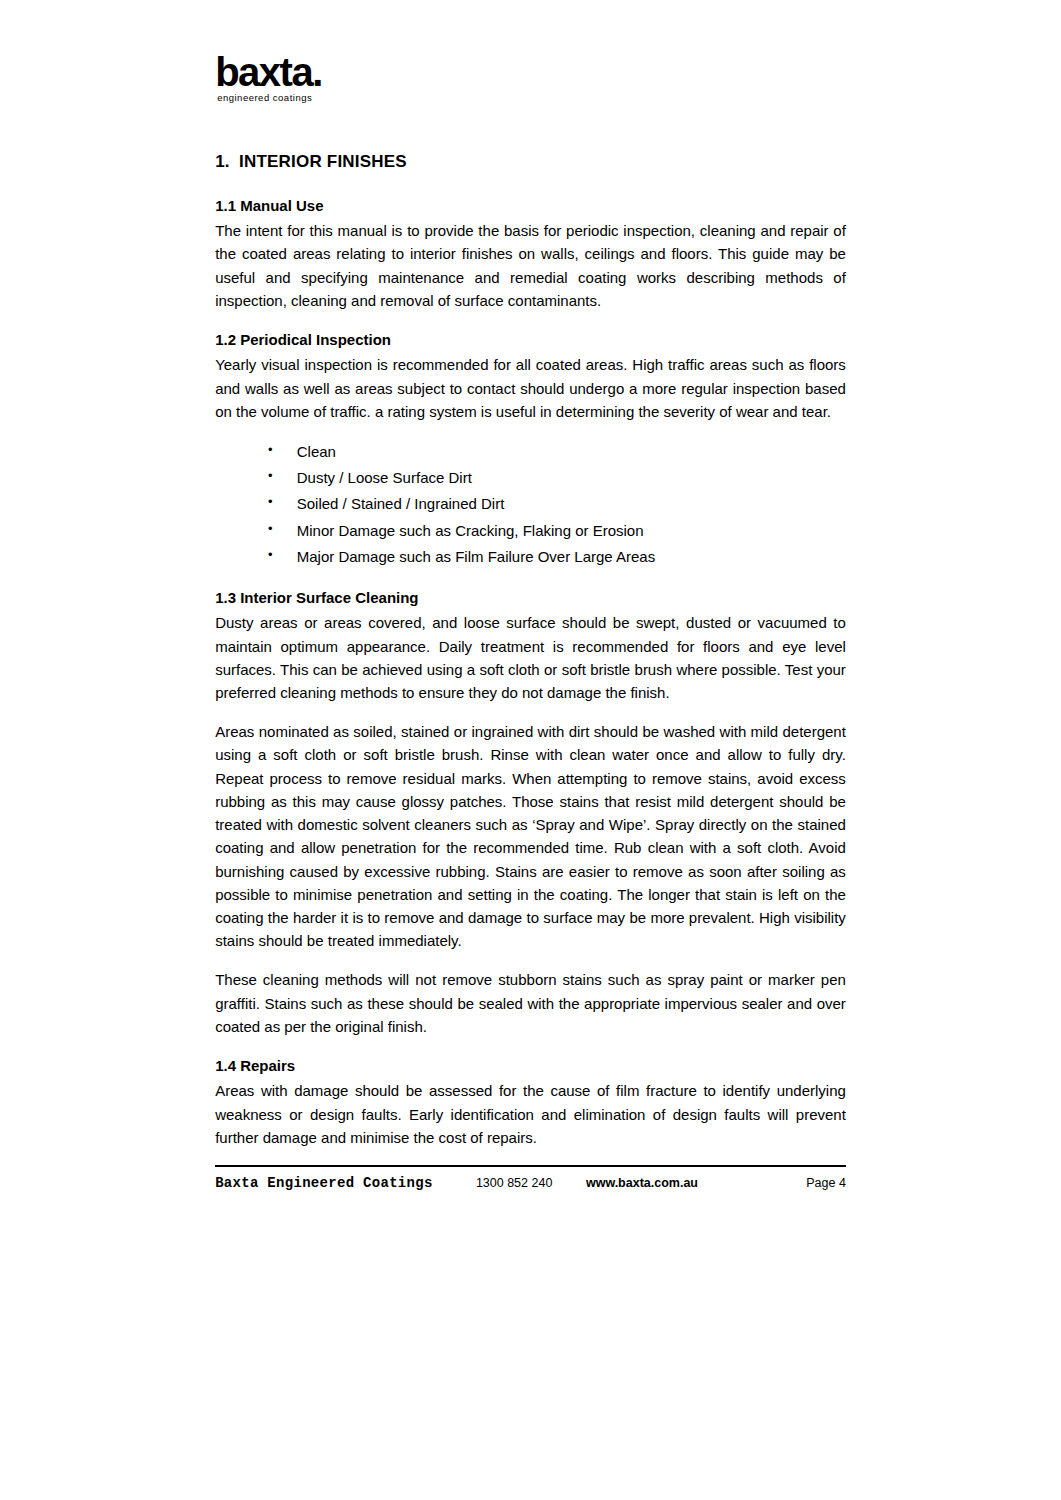baxta.
engineered coatings
1. INTERIOR FINISHES
1.1 Manual Use
The intent for this manual is to provide the basis for periodic inspection, cleaning and repair of the coated areas relating to interior finishes on walls, ceilings and floors. This guide may be useful and specifying maintenance and remedial coating works describing methods of inspection, cleaning and removal of surface contaminants.
1.2 Periodical Inspection
Yearly visual inspection is recommended for all coated areas. High traffic areas such as floors and walls as well as areas subject to contact should undergo a more regular inspection based on the volume of traffic. a rating system is useful in determining the severity of wear and tear.
Clean
Dusty / Loose Surface Dirt
Soiled / Stained / Ingrained Dirt
Minor Damage such as Cracking, Flaking or Erosion
Major Damage such as Film Failure Over Large Areas
1.3 Interior Surface Cleaning
Dusty areas or areas covered, and loose surface should be swept, dusted or vacuumed to maintain optimum appearance. Daily treatment is recommended for floors and eye level surfaces. This can be achieved using a soft cloth or soft bristle brush where possible. Test your preferred cleaning methods to ensure they do not damage the finish.
Areas nominated as soiled, stained or ingrained with dirt should be washed with mild detergent using a soft cloth or soft bristle brush. Rinse with clean water once and allow to fully dry. Repeat process to remove residual marks. When attempting to remove stains, avoid excess rubbing as this may cause glossy patches. Those stains that resist mild detergent should be treated with domestic solvent cleaners such as ‘Spray and Wipe’. Spray directly on the stained coating and allow penetration for the recommended time. Rub clean with a soft cloth. Avoid burnishing caused by excessive rubbing. Stains are easier to remove as soon after soiling as possible to minimise penetration and setting in the coating. The longer that stain is left on the coating the harder it is to remove and damage to surface may be more prevalent. High visibility stains should be treated immediately.
These cleaning methods will not remove stubborn stains such as spray paint or marker pen graffiti. Stains such as these should be sealed with the appropriate impervious sealer and over coated as per the original finish.
1.4 Repairs
Areas with damage should be assessed for the cause of film fracture to identify underlying weakness or design faults. Early identification and elimination of design faults will prevent further damage and minimise the cost of repairs.
Baxta Engineered Coatings 1300 852 240 www.baxta.com.au Page 4